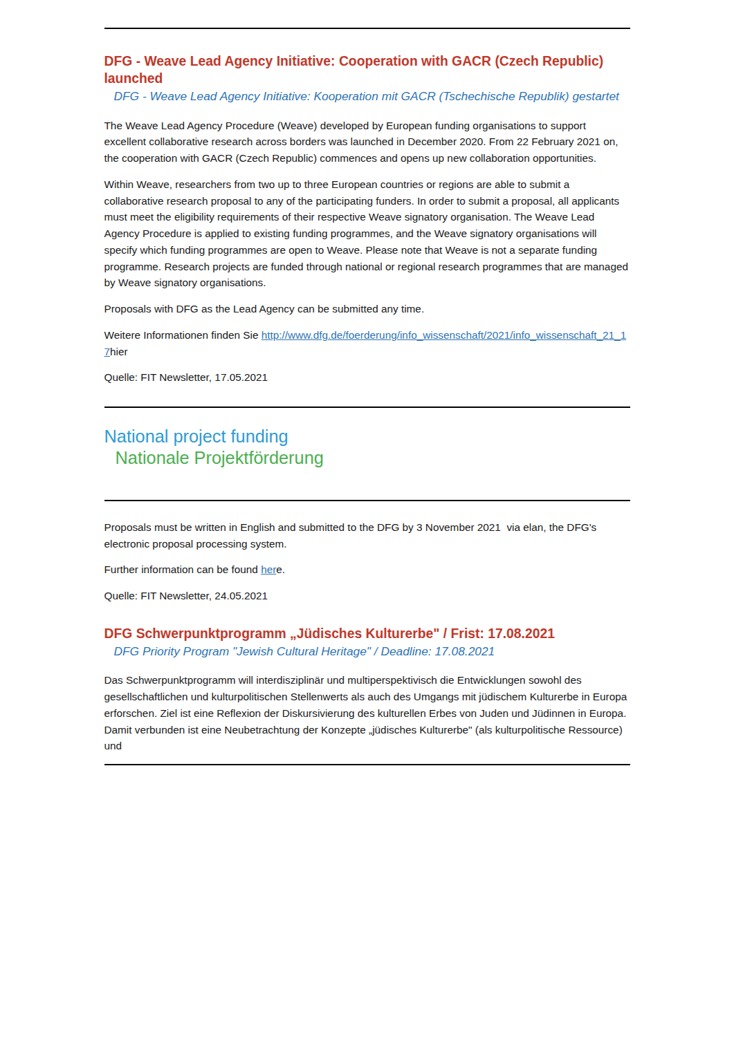DFG - Weave Lead Agency Initiative: Cooperation with GACR (Czech Republic) launched
DFG - Weave Lead Agency Initiative: Kooperation mit GACR (Tschechische Republik) gestartet
The Weave Lead Agency Procedure (Weave) developed by European funding organisations to support excellent collaborative research across borders was launched in December 2020. From 22 February 2021 on, the cooperation with GACR (Czech Republic) commences and opens up new collaboration opportunities.
Within Weave, researchers from two up to three European countries or regions are able to submit a collaborative research proposal to any of the participating funders. In order to submit a proposal, all applicants must meet the eligibility requirements of their respective Weave signatory organisation. The Weave Lead Agency Procedure is applied to existing funding programmes, and the Weave signatory organisations will specify which funding programmes are open to Weave. Please note that Weave is not a separate funding programme. Research projects are funded through national or regional research programmes that are managed by Weave signatory organisations.
Proposals with DFG as the Lead Agency can be submitted any time.
Weitere Informationen finden Sie http://www.dfg.de/foerderung/info_wissenschaft/2021/info_wissenschaft_21_17hier
Quelle: FIT Newsletter, 17.05.2021
National project funding Nationale Projektförderung
Proposals must be written in English and submitted to the DFG by 3 November 2021 via elan, the DFG's electronic proposal processing system.
Further information can be found here.
Quelle: FIT Newsletter, 24.05.2021
DFG Schwerpunktprogramm „Jüdisches Kulturerbe" / Frist: 17.08.2021
DFG Priority Program "Jewish Cultural Heritage" / Deadline: 17.08.2021
Das Schwerpunktprogramm will interdisziplinär und multiperspektivisch die Entwicklungen sowohl des gesellschaftlichen und kulturpolitischen Stellenwerts als auch des Umgangs mit jüdischem Kulturerbe in Europa erforschen. Ziel ist eine Reflexion der Diskursivierung des kulturellen Erbes von Juden und Jüdinnen in Europa. Damit verbunden ist eine Neubetrachtung der Konzepte „jüdisches Kulturerbe" (als kulturpolitische Ressource) und